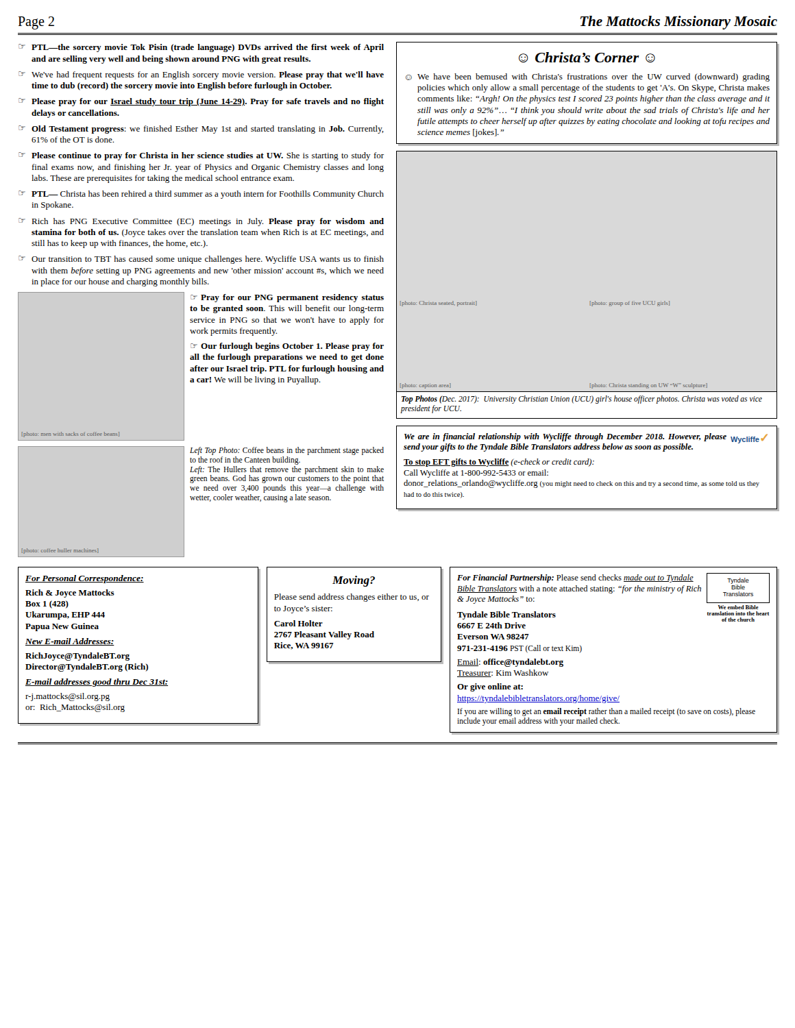Page 2
The Mattocks Missionary Mosaic
PTL—the sorcery movie Tok Pisin (trade language) DVDs arrived the first week of April and are selling very well and being shown around PNG with great results.
We've had frequent requests for an English sorcery movie version. Please pray that we'll have time to dub (record) the sorcery movie into English before furlough in October.
Please pray for our Israel study tour trip (June 14-29). Pray for safe travels and no flight delays or cancellations.
Old Testament progress: we finished Esther May 1st and started translating in Job. Currently, 61% of the OT is done.
Please continue to pray for Christa in her science studies at UW. She is starting to study for final exams now, and finishing her Jr. year of Physics and Organic Chemistry classes and long labs. These are prerequisites for taking the medical school entrance exam.
PTL— Christa has been rehired a third summer as a youth intern for Foothills Community Church in Spokane.
Rich has PNG Executive Committee (EC) meetings in July. Please pray for wisdom and stamina for both of us. (Joyce takes over the translation team when Rich is at EC meetings, and still has to keep up with finances, the home, etc.).
Our transition to TBT has caused some unique challenges here. Wycliffe USA wants us to finish with them before setting up PNG agreements and new 'other mission' account #s, which we need in place for our house and charging monthly bills.
[photo: men with sacks of coffee beans]
Pray for our PNG permanent residency status to be granted soon. This will benefit our long-term service in PNG so that we won't have to apply for work permits frequently.
Our furlough begins October 1. Please pray for all the furlough preparations we need to get done after our Israel trip. PTL for furlough housing and a car! We will be living in Puyallup.
[photo: coffee huller machines]
Left Top Photo: Coffee beans in the parchment stage packed to the roof in the Canteen building.
Left: The Hullers that remove the parchment skin to make green beans. God has grown our customers to the point that we need over 3,400 pounds this year—a challenge with wetter, cooler weather, causing a late season.
☺ Christa’s Corner ☺
We have been bemused with Christa's frustrations over the UW curved (downward) grading policies which only allow a small percentage of the students to get 'A's. On Skype, Christa makes comments like: “Argh! On the physics test I scored 23 points higher than the class average and it still was only a 92%”… “I think you should write about the sad trials of Christa's life and her futile attempts to cheer herself up after quizzes by eating chocolate and looking at tofu recipes and science memes [jokes].”
[photo: Christa seated, portrait]
[photo: group of five UCU girls]
[photo: caption area]
[photo: Christa standing on UW “W” sculpture]
Top Photos (Dec. 2017): University Christian Union (UCU) girl's house officer photos. Christa was voted as vice president for UCU.
Wycliffe✓
We are in financial relationship with Wycliffe through December 2018. However, please send your gifts to the Tyndale Bible Translators address below as soon as possible.
To stop EFT gifts to Wycliffe (e-check or credit card):
Call Wycliffe at 1-800-992-5433 or email:
donor_relations_orlando@wycliffe.org (you might need to check on this and try a second time, as some told us they had to do this twice).
For Personal Correspondence:
Rich & Joyce Mattocks
Box 1 (428)
Ukarumpa, EHP 444
Papua New Guinea
New E-mail Addresses:
RichJoyce@TyndaleBT.org
Director@TyndaleBT.org (Rich)
E-mail addresses good thru Dec 31st:
r-j.mattocks@sil.org.pg
or: Rich_Mattocks@sil.org
Moving?
Please send address changes either to us, or to Joyce’s sister:
Carol Holter
2767 Pleasant Valley Road
Rice, WA 99167
Tyndale
Bible
Translators
We embed Bible translation into the heart of the church
For Financial Partnership: Please send checks made out to Tyndale Bible Translators with a note attached stating: “for the ministry of Rich & Joyce Mattocks” to:
Tyndale Bible Translators
6667 E 24th Drive
Everson WA 98247
971-231-4196 PST (Call or text Kim)
Email: office@tyndalebt.org
Treasurer: Kim Washkow
Or give online at:
https://tyndalebibletranslators.org/home/give/
If you are willing to get an email receipt rather than a mailed receipt (to save on costs), please include your email address with your mailed check.